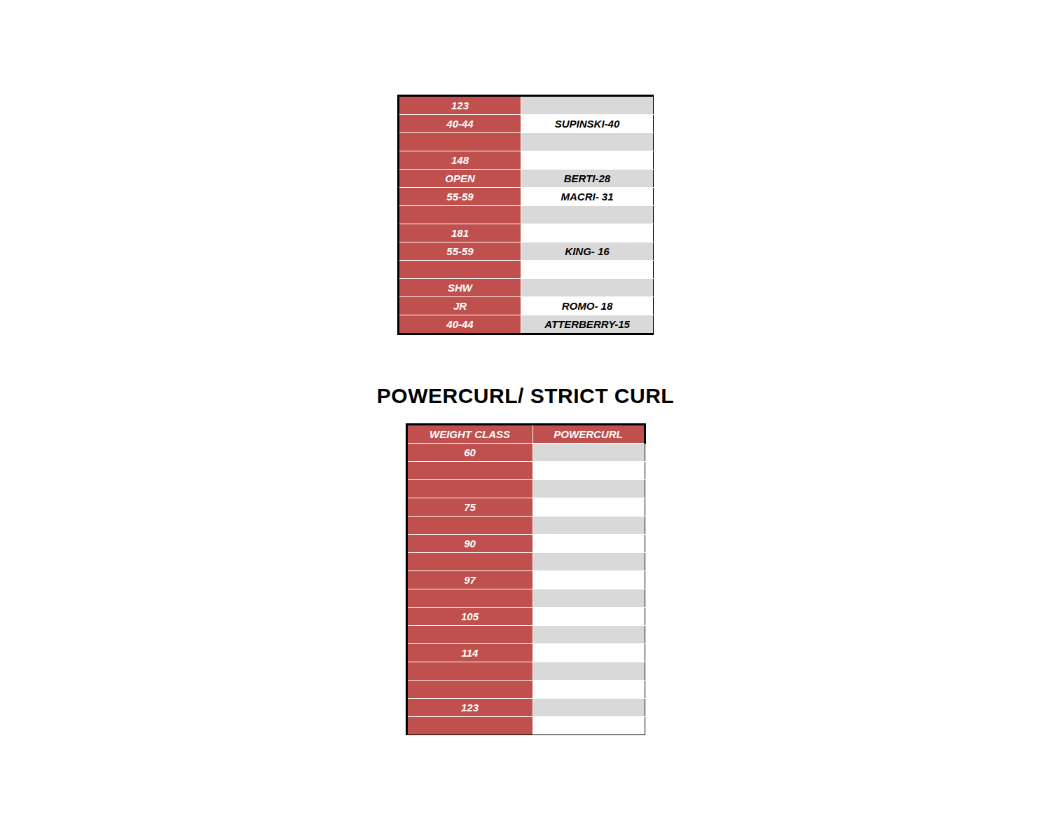| 123 | |
| 40-44 | SUPINSKI-40 |
| 148 | |
| OPEN | BERTI-28 |
| 55-59 | MACRI- 31 |
| 181 | |
| 55-59 | KING- 16 |
| SHW | |
| JR | ROMO- 18 |
| 40-44 | ATTERBERRY-15 |
POWERCURL/ STRICT CURL
| WEIGHT CLASS | POWERCURL |
| --- | --- |
| 60 | |
| 75 | |
| 90 | |
| 97 | |
| 105 | |
| 114 | |
| 123 | |